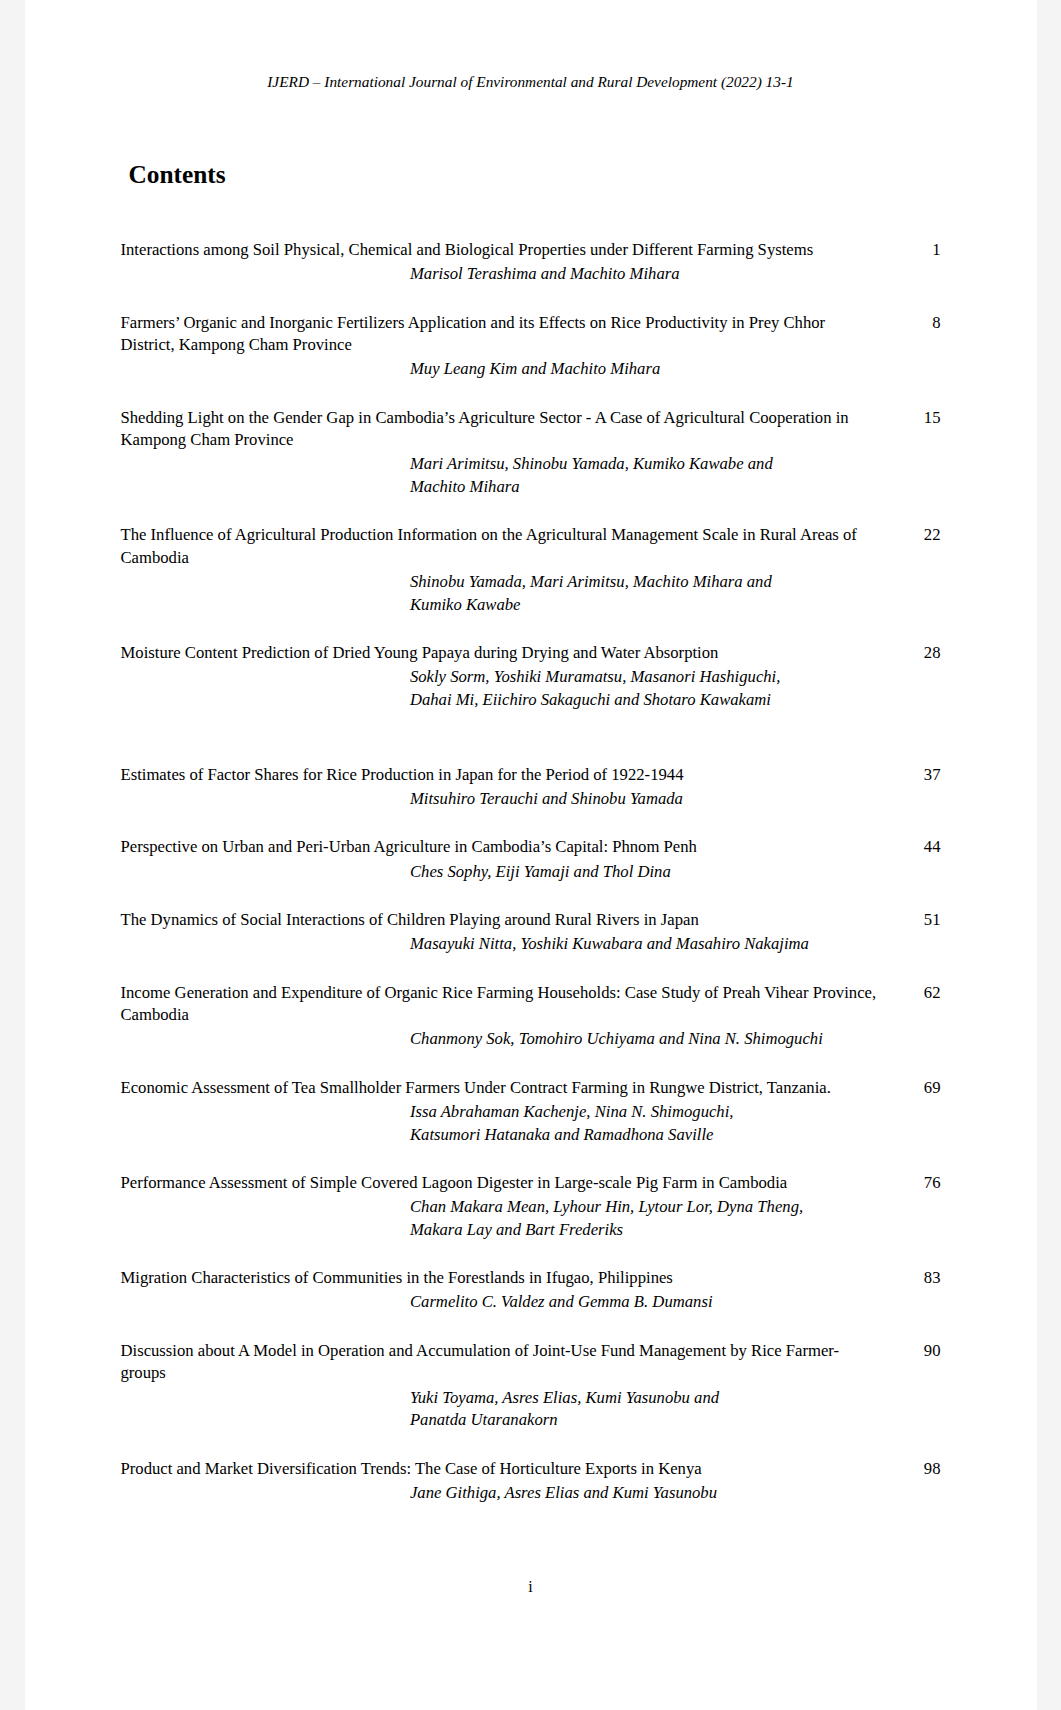IJERD – International Journal of Environmental and Rural Development (2022) 13-1
Contents
Interactions among Soil Physical, Chemical and Biological Properties under Different Farming Systems Marisol Terashima and Machito Mihara
1
Farmers’ Organic and Inorganic Fertilizers Application and its Effects on Rice Productivity in Prey Chhor District, Kampong Cham Province Muy Leang Kim and Machito Mihara
8
Shedding Light on the Gender Gap in Cambodia’s Agriculture Sector - A Case of Agricultural Cooperation in Kampong Cham Province Mari Arimitsu, Shinobu Yamada, Kumiko Kawabe and Machito Mihara
15
The Influence of Agricultural Production Information on the Agricultural Management Scale in Rural Areas of Cambodia Shinobu Yamada, Mari Arimitsu, Machito Mihara and Kumiko Kawabe
22
Moisture Content Prediction of Dried Young Papaya during Drying and Water Absorption Sokly Sorm, Yoshiki Muramatsu, Masanori Hashiguchi, Dahai Mi, Eiichiro Sakaguchi and Shotaro Kawakami
28
Estimates of Factor Shares for Rice Production in Japan for the Period of 1922-1944 Mitsuhiro Terauchi and Shinobu Yamada
37
Perspective on Urban and Peri-Urban Agriculture in Cambodia’s Capital: Phnom Penh Ches Sophy, Eiji Yamaji and Thol Dina
44
The Dynamics of Social Interactions of Children Playing around Rural Rivers in Japan Masayuki Nitta, Yoshiki Kuwabara and Masahiro Nakajima
51
Income Generation and Expenditure of Organic Rice Farming Households: Case Study of Preah Vihear Province, Cambodia Chanmony Sok, Tomohiro Uchiyama and Nina N. Shimoguchi
62
Economic Assessment of Tea Smallholder Farmers Under Contract Farming in Rungwe District, Tanzania. Issa Abrahaman Kachenje, Nina N. Shimoguchi, Katsumori Hatanaka and Ramadhona Saville
69
Performance Assessment of Simple Covered Lagoon Digester in Large-scale Pig Farm in Cambodia Chan Makara Mean, Lyhour Hin, Lytour Lor, Dyna Theng, Makara Lay and Bart Frederiks
76
Migration Characteristics of Communities in the Forestlands in Ifugao, Philippines Carmelito C. Valdez and Gemma B. Dumansi
83
Discussion about A Model in Operation and Accumulation of Joint-Use Fund Management by Rice Farmer-groups Yuki Toyama, Asres Elias, Kumi Yasunobu and Panatda Utaranakorn
90
Product and Market Diversification Trends: The Case of Horticulture Exports in Kenya Jane Githiga, Asres Elias and Kumi Yasunobu
98
i